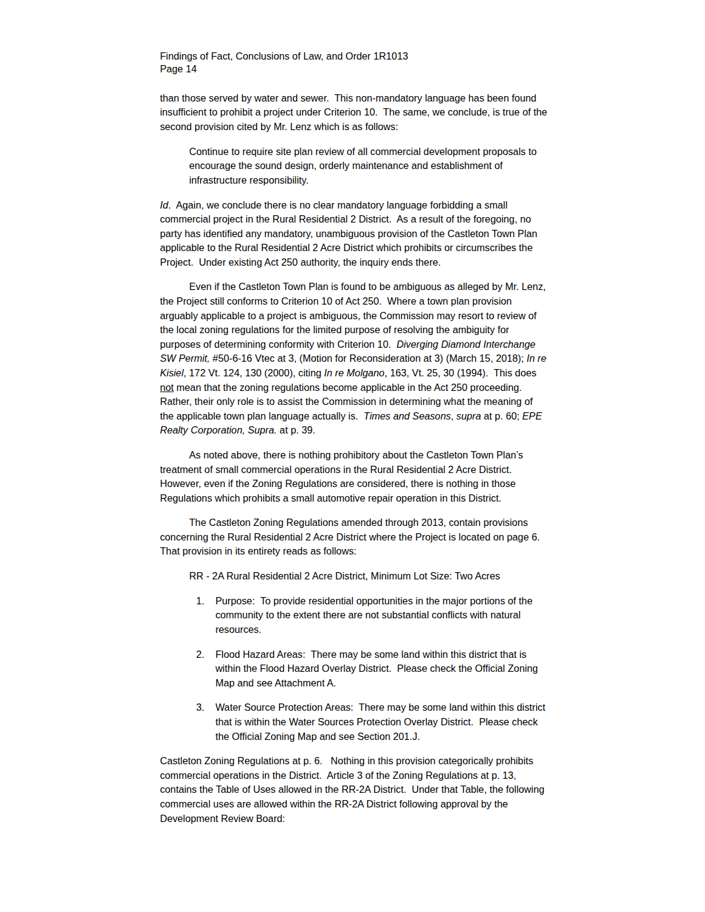Findings of Fact, Conclusions of Law, and Order 1R1013
Page 14
than those served by water and sewer. This non-mandatory language has been found insufficient to prohibit a project under Criterion 10. The same, we conclude, is true of the second provision cited by Mr. Lenz which is as follows:
Continue to require site plan review of all commercial development proposals to encourage the sound design, orderly maintenance and establishment of infrastructure responsibility.
Id. Again, we conclude there is no clear mandatory language forbidding a small commercial project in the Rural Residential 2 District. As a result of the foregoing, no party has identified any mandatory, unambiguous provision of the Castleton Town Plan applicable to the Rural Residential 2 Acre District which prohibits or circumscribes the Project. Under existing Act 250 authority, the inquiry ends there.
Even if the Castleton Town Plan is found to be ambiguous as alleged by Mr. Lenz, the Project still conforms to Criterion 10 of Act 250. Where a town plan provision arguably applicable to a project is ambiguous, the Commission may resort to review of the local zoning regulations for the limited purpose of resolving the ambiguity for purposes of determining conformity with Criterion 10. Diverging Diamond Interchange SW Permit, #50-6-16 Vtec at 3, (Motion for Reconsideration at 3) (March 15, 2018); In re Kisiel, 172 Vt. 124, 130 (2000), citing In re Molgano, 163, Vt. 25, 30 (1994). This does not mean that the zoning regulations become applicable in the Act 250 proceeding. Rather, their only role is to assist the Commission in determining what the meaning of the applicable town plan language actually is. Times and Seasons, supra at p. 60; EPE Realty Corporation, Supra. at p. 39.
As noted above, there is nothing prohibitory about the Castleton Town Plan’s treatment of small commercial operations in the Rural Residential 2 Acre District. However, even if the Zoning Regulations are considered, there is nothing in those Regulations which prohibits a small automotive repair operation in this District.
The Castleton Zoning Regulations amended through 2013, contain provisions concerning the Rural Residential 2 Acre District where the Project is located on page 6. That provision in its entirety reads as follows:
RR - 2A Rural Residential 2 Acre District, Minimum Lot Size: Two Acres
Purpose: To provide residential opportunities in the major portions of the community to the extent there are not substantial conflicts with natural resources.
Flood Hazard Areas: There may be some land within this district that is within the Flood Hazard Overlay District. Please check the Official Zoning Map and see Attachment A.
Water Source Protection Areas: There may be some land within this district that is within the Water Sources Protection Overlay District. Please check the Official Zoning Map and see Section 201.J.
Castleton Zoning Regulations at p. 6. Nothing in this provision categorically prohibits commercial operations in the District. Article 3 of the Zoning Regulations at p. 13, contains the Table of Uses allowed in the RR-2A District. Under that Table, the following commercial uses are allowed within the RR-2A District following approval by the Development Review Board: